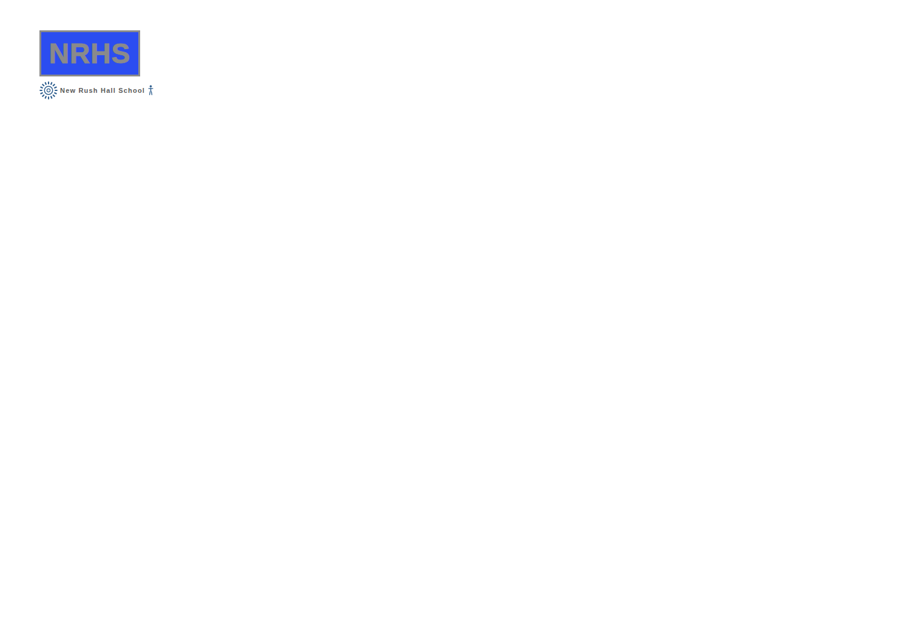NRHS
New Rush Hall School